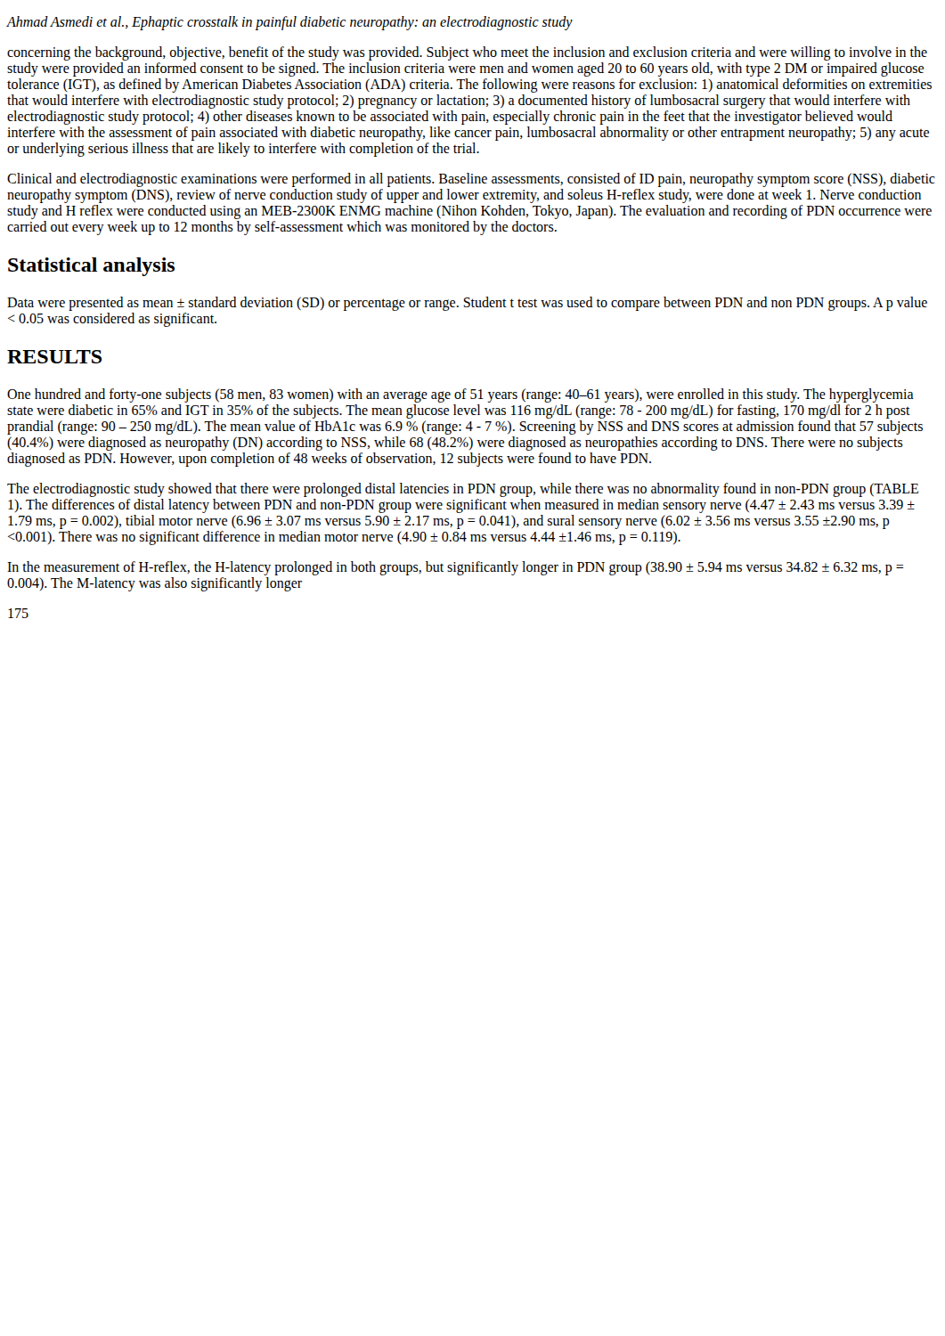Ahmad Asmedi et al., Ephaptic crosstalk in painful diabetic neuropathy: an electrodiagnostic study
concerning the background, objective, benefit of the study was provided. Subject who meet the inclusion and exclusion criteria and were willing to involve in the study were provided an informed consent to be signed. The inclusion criteria were men and women aged 20 to 60 years old, with type 2 DM or impaired glucose tolerance (IGT), as defined by American Diabetes Association (ADA) criteria. The following were reasons for exclusion: 1) anatomical deformities on extremities that would interfere with electrodiagnostic study protocol; 2) pregnancy or lactation; 3) a documented history of lumbosacral surgery that would interfere with electrodiagnostic study protocol; 4) other diseases known to be associated with pain, especially chronic pain in the feet that the investigator believed would interfere with the assessment of pain associated with diabetic neuropathy, like cancer pain, lumbosacral abnormality or other entrapment neuropathy; 5) any acute or underlying serious illness that are likely to interfere with completion of the trial.
Clinical and electrodiagnostic examinations were performed in all patients. Baseline assessments, consisted of ID pain, neuropathy symptom score (NSS), diabetic neuropathy symptom (DNS), review of nerve conduction study of upper and lower extremity, and soleus H-reflex study, were done at week 1. Nerve conduction study and H reflex were conducted using an MEB-2300K ENMG machine (Nihon Kohden, Tokyo, Japan). The evaluation and recording of PDN occurrence were carried out every week up to 12 months by self-assessment which was monitored by the doctors.
Statistical analysis
Data were presented as mean ± standard deviation (SD) or percentage or range. Student t test was used to compare between PDN and non PDN groups. A p value < 0.05 was considered as significant.
RESULTS
One hundred and forty-one subjects (58 men, 83 women) with an average age of 51 years (range: 40–61 years), were enrolled in this study. The hyperglycemia state were diabetic in 65% and IGT in 35% of the subjects. The mean glucose level was 116 mg/dL (range: 78 - 200 mg/dL) for fasting, 170 mg/dl for 2 h post prandial (range: 90 – 250 mg/dL). The mean value of HbA1c was 6.9 % (range: 4 - 7 %). Screening by NSS and DNS scores at admission found that 57 subjects (40.4%) were diagnosed as neuropathy (DN) according to NSS, while 68 (48.2%) were diagnosed as neuropathies according to DNS. There were no subjects diagnosed as PDN. However, upon completion of 48 weeks of observation, 12 subjects were found to have PDN.
The electrodiagnostic study showed that there were prolonged distal latencies in PDN group, while there was no abnormality found in non-PDN group (TABLE 1). The differences of distal latency between PDN and non-PDN group were significant when measured in median sensory nerve (4.47 ± 2.43 ms versus 3.39 ± 1.79 ms, p = 0.002), tibial motor nerve (6.96 ± 3.07 ms versus 5.90 ± 2.17 ms, p = 0.041), and sural sensory nerve (6.02 ± 3.56 ms versus 3.55 ±2.90 ms, p <0.001). There was no significant difference in median motor nerve (4.90 ± 0.84 ms versus 4.44 ±1.46 ms, p = 0.119).
In the measurement of H-reflex, the H-latency prolonged in both groups, but significantly longer in PDN group (38.90 ± 5.94 ms versus 34.82 ± 6.32 ms, p = 0.004). The M-latency was also significantly longer
175